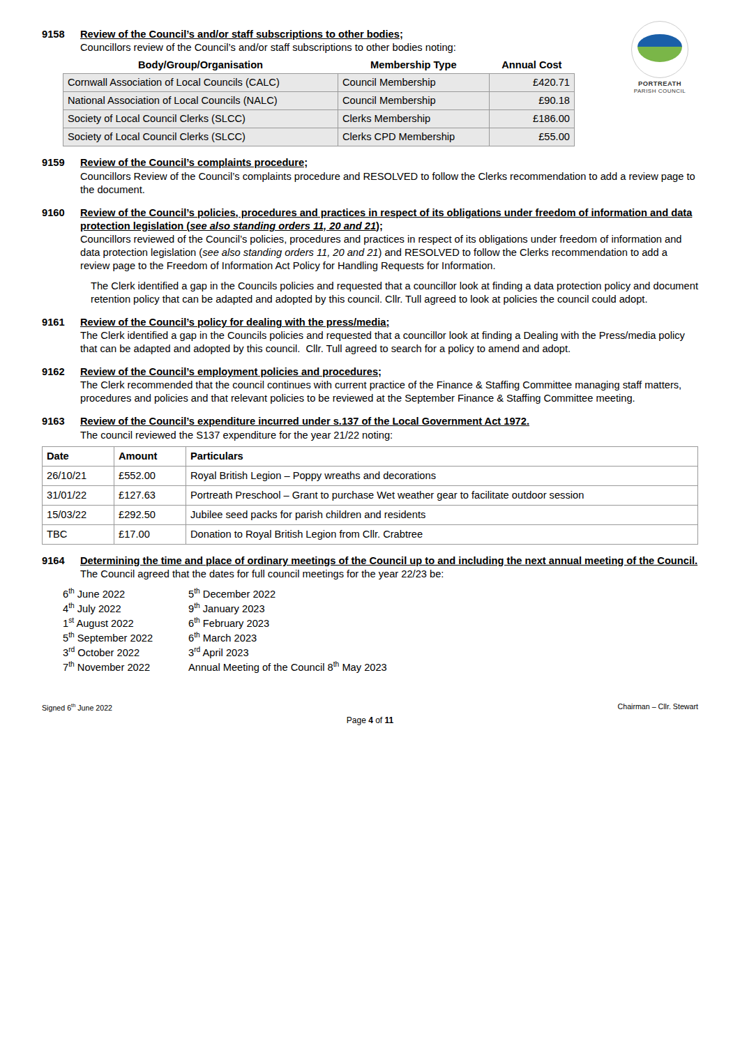PORTREATHPARISH COUNCIL
9158
Review of the Council’s and/or staff subscriptions to other bodies;
Councillors review of the Council’s and/or staff subscriptions to other bodies noting:
| Body/Group/Organisation | Membership Type | Annual Cost |
| --- | --- | --- |
| Cornwall Association of Local Councils (CALC) | Council Membership | £420.71 |
| National Association of Local Councils (NALC) | Council Membership | £90.18 |
| Society of Local Council Clerks (SLCC) | Clerks Membership | £186.00 |
| Society of Local Council Clerks (SLCC) | Clerks CPD Membership | £55.00 |
9159
Review of the Council’s complaints procedure;
Councillors Review of the Council’s complaints procedure and RESOLVED to follow the Clerks recommendation to add a review page to the document.
9160
Review of the Council’s policies, procedures and practices in respect of its obligations under freedom of information and data protection legislation (see also standing orders 11, 20 and 21);
Councillors reviewed of the Council’s policies, procedures and practices in respect of its obligations under freedom of information and data protection legislation (see also standing orders 11, 20 and 21) and RESOLVED to follow the Clerks recommendation to add a review page to the Freedom of Information Act Policy for Handling Requests for Information.
The Clerk identified a gap in the Councils policies and requested that a councillor look at finding a data protection policy and document retention policy that can be adapted and adopted by this council. Cllr. Tull agreed to look at policies the council could adopt.
9161
Review of the Council’s policy for dealing with the press/media;
The Clerk identified a gap in the Councils policies and requested that a councillor look at finding a Dealing with the Press/media policy that can be adapted and adopted by this council. Cllr. Tull agreed to search for a policy to amend and adopt.
9162
Review of the Council’s employment policies and procedures;
The Clerk recommended that the council continues with current practice of the Finance & Staffing Committee managing staff matters, procedures and policies and that relevant policies to be reviewed at the September Finance & Staffing Committee meeting.
9163
Review of the Council’s expenditure incurred under s.137 of the Local Government Act 1972.
The council reviewed the S137 expenditure for the year 21/22 noting:
| Date | Amount | Particulars |
| --- | --- | --- |
| 26/10/21 | £552.00 | Royal British Legion – Poppy wreaths and decorations |
| 31/01/22 | £127.63 | Portreath Preschool – Grant to purchase Wet weather gear to facilitate outdoor session |
| 15/03/22 | £292.50 | Jubilee seed packs for parish children and residents |
| TBC | £17.00 | Donation to Royal British Legion from Cllr. Crabtree |
9164
Determining the time and place of ordinary meetings of the Council up to and including the next annual meeting of the Council.
The Council agreed that the dates for full council meetings for the year 22/23 be:
6th June 2022
5th December 2022
4th July 2022
9th January 2023
1st August 2022
6th February 2023
5th September 2022
6th March 2023
3rd October 2022
3rd April 2023
7th November 2022
Annual Meeting of the Council 8th May 2023
Signed 6th June 2022
Chairman – Cllr. Stewart
Page 4 of 11